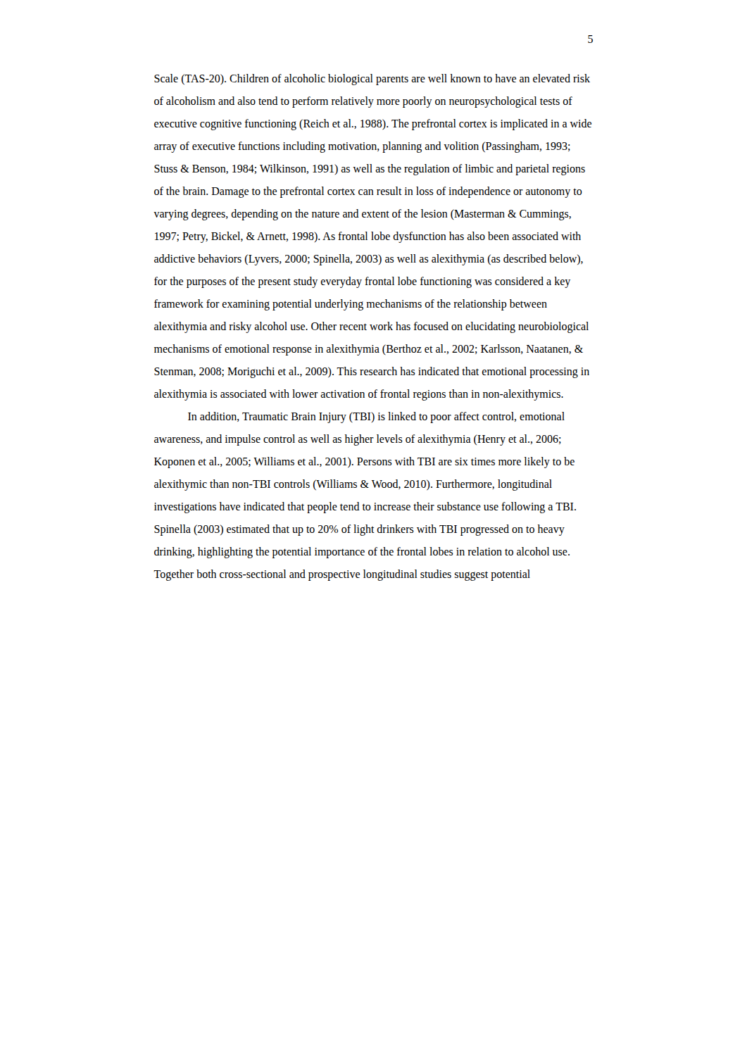5
Scale (TAS-20). Children of alcoholic biological parents are well known to have an elevated risk of alcoholism and also tend to perform relatively more poorly on neuropsychological tests of executive cognitive functioning (Reich et al., 1988). The prefrontal cortex is implicated in a wide array of executive functions including motivation, planning and volition (Passingham, 1993; Stuss & Benson, 1984; Wilkinson, 1991) as well as the regulation of limbic and parietal regions of the brain. Damage to the prefrontal cortex can result in loss of independence or autonomy to varying degrees, depending on the nature and extent of the lesion (Masterman & Cummings, 1997; Petry, Bickel, & Arnett, 1998). As frontal lobe dysfunction has also been associated with addictive behaviors (Lyvers, 2000; Spinella, 2003) as well as alexithymia (as described below), for the purposes of the present study everyday frontal lobe functioning was considered a key framework for examining potential underlying mechanisms of the relationship between alexithymia and risky alcohol use. Other recent work has focused on elucidating neurobiological mechanisms of emotional response in alexithymia (Berthoz et al., 2002; Karlsson, Naatanen, & Stenman, 2008; Moriguchi et al., 2009). This research has indicated that emotional processing in alexithymia is associated with lower activation of frontal regions than in non-alexithymics.
In addition, Traumatic Brain Injury (TBI) is linked to poor affect control, emotional awareness, and impulse control as well as higher levels of alexithymia (Henry et al., 2006; Koponen et al., 2005; Williams et al., 2001). Persons with TBI are six times more likely to be alexithymic than non-TBI controls (Williams & Wood, 2010). Furthermore, longitudinal investigations have indicated that people tend to increase their substance use following a TBI. Spinella (2003) estimated that up to 20% of light drinkers with TBI progressed on to heavy drinking, highlighting the potential importance of the frontal lobes in relation to alcohol use. Together both cross-sectional and prospective longitudinal studies suggest potential